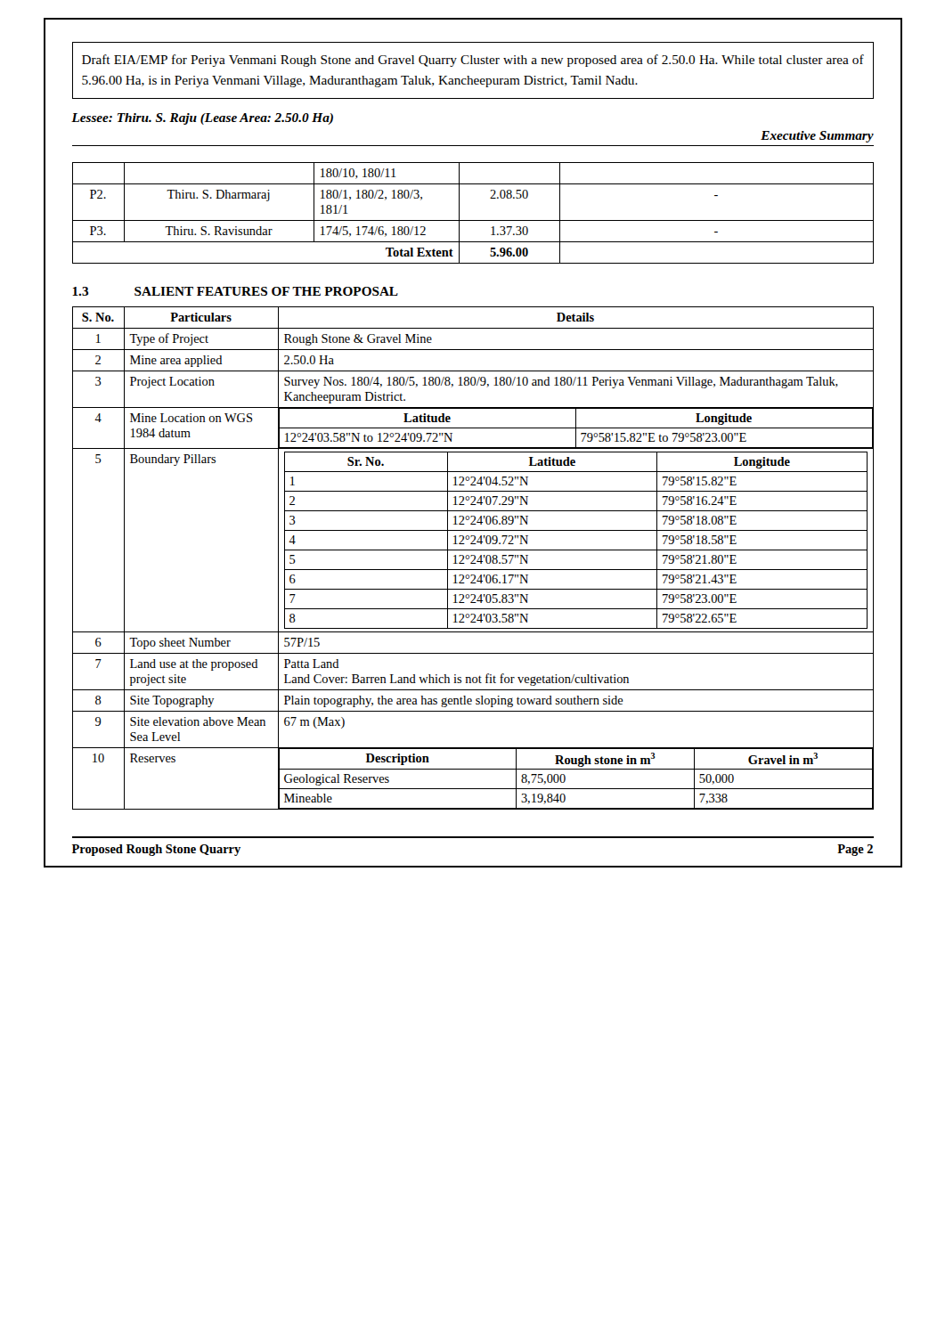Draft EIA/EMP for Periya Venmani Rough Stone and Gravel Quarry Cluster with a new proposed area of 2.50.0 Ha. While total cluster area of 5.96.00 Ha, is in Periya Venmani Village, Maduranthagam Taluk, Kancheepuram District, Tamil Nadu.
Lessee: Thiru. S. Raju (Lease Area: 2.50.0 Ha)
Executive Summary
| | | 180/10, 180/11 | | |
| P2. | Thiru. S. Dharmaraj | 180/1, 180/2, 180/3, 181/1 | 2.08.50 | - |
| P3. | Thiru. S. Ravisundar | 174/5, 174/6, 180/12 | 1.37.30 | - |
| Total Extent | 5.96.00 | |
1.3 SALIENT FEATURES OF THE PROPOSAL
| S. No. | Particulars | Details |
| --- | --- | --- |
| 1 | Type of Project | Rough Stone & Gravel Mine |
| 2 | Mine area applied | 2.50.0 Ha |
| 3 | Project Location | Survey Nos. 180/4, 180/5, 180/8, 180/9, 180/10 and 180/11 Periya Venmani Village, Maduranthagam Taluk, Kancheepuram District. |
| 4 | Mine Location on WGS 1984 datum | / Latitude / Longitude / / --- / --- / / 12°24'03.58"N to 12°24'09.72"N / 79°58'15.82"E to 79°58'23.00"E / |
| 5 | Boundary Pillars | / Sr. No. / Latitude / Longitude / / --- / --- / --- / / 1 / 12°24'04.52"N / 79°58'15.82"E / / 2 / 12°24'07.29"N / 79°58'16.24"E / / 3 / 12°24'06.89"N / 79°58'18.08"E / / 4 / 12°24'09.72"N / 79°58'18.58"E / / 5 / 12°24'08.57"N / 79°58'21.80"E / / 6 / 12°24'06.17"N / 79°58'21.43"E / / 7 / 12°24'05.83"N / 79°58'23.00"E / / 8 / 12°24'03.58"N / 79°58'22.65"E / |
| 6 | Topo sheet Number | 57P/15 |
| 7 | Land use at the proposed project site | Patta Land Land Cover: Barren Land which is not fit for vegetation/cultivation |
| 8 | Site Topography | Plain topography, the area has gentle sloping toward southern side |
| 9 | Site elevation above Mean Sea Level | 67 m (Max) |
| 10 | Reserves | / Description / Rough stone in m 3 / Gravel in m 3 / / --- / --- / --- / / Geological Reserves / 8,75,000 / 50,000 / / Mineable / 3,19,840 / 7,338 / |
Proposed Rough Stone Quarry Page 2